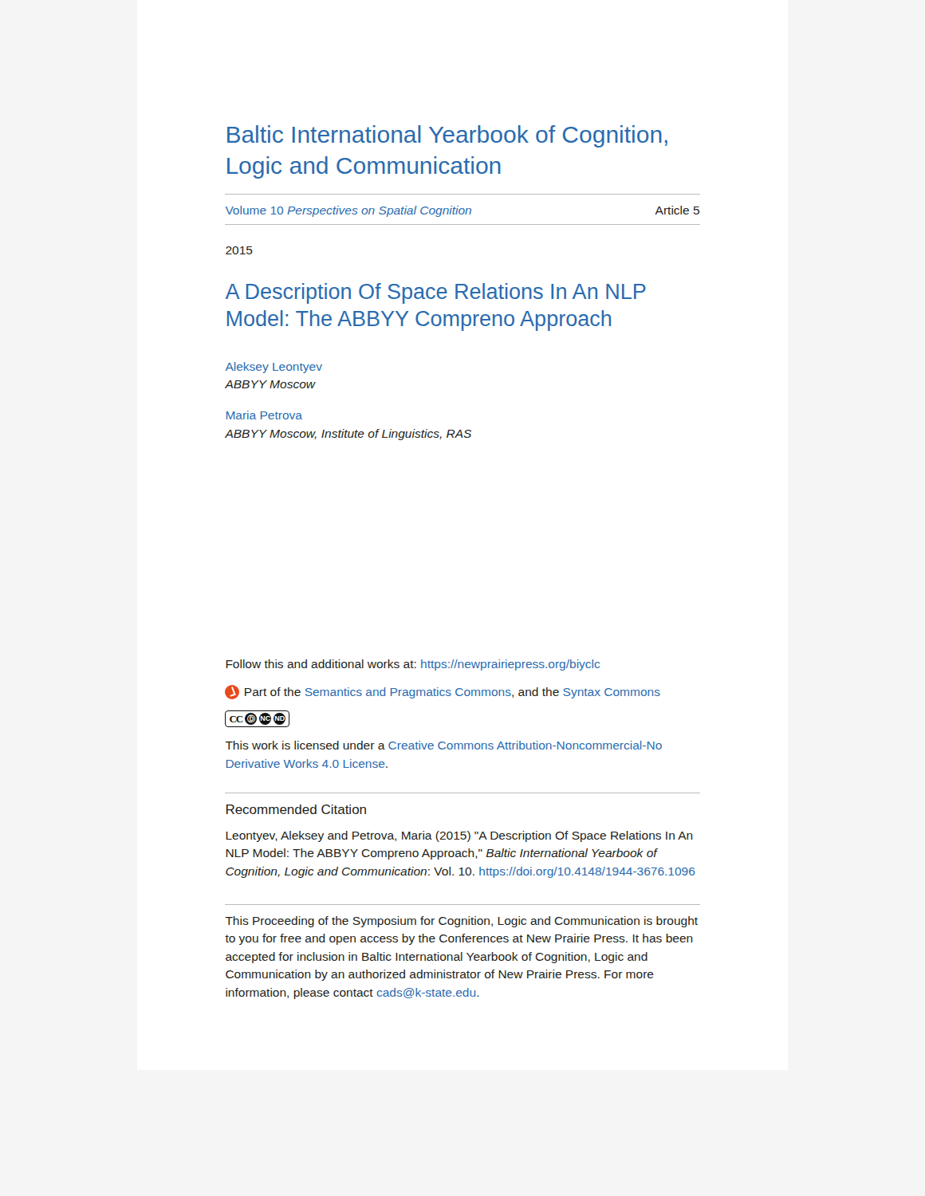Baltic International Yearbook of Cognition, Logic and Communication
Volume 10 Perspectives on Spatial Cognition Article 5
2015
A Description Of Space Relations In An NLP Model: The ABBYY Compreno Approach
Aleksey Leontyev ABBYY Moscow
Maria Petrova ABBYY Moscow, Institute of Linguistics, RAS
Follow this and additional works at: https://newprairiepress.org/biyclc
Part of the Semantics and Pragmatics Commons, and the Syntax Commons
CC Ⓓ NC ND
This work is licensed under a Creative Commons Attribution-Noncommercial-No Derivative Works 4.0 License.
Recommended Citation
Leontyev, Aleksey and Petrova, Maria (2015) "A Description Of Space Relations In An NLP Model: The ABBYY Compreno Approach," Baltic International Yearbook of Cognition, Logic and Communication: Vol. 10. https://doi.org/10.4148/1944-3676.1096
This Proceeding of the Symposium for Cognition, Logic and Communication is brought to you for free and open access by the Conferences at New Prairie Press. It has been accepted for inclusion in Baltic International Yearbook of Cognition, Logic and Communication by an authorized administrator of New Prairie Press. For more information, please contact cads@k-state.edu.